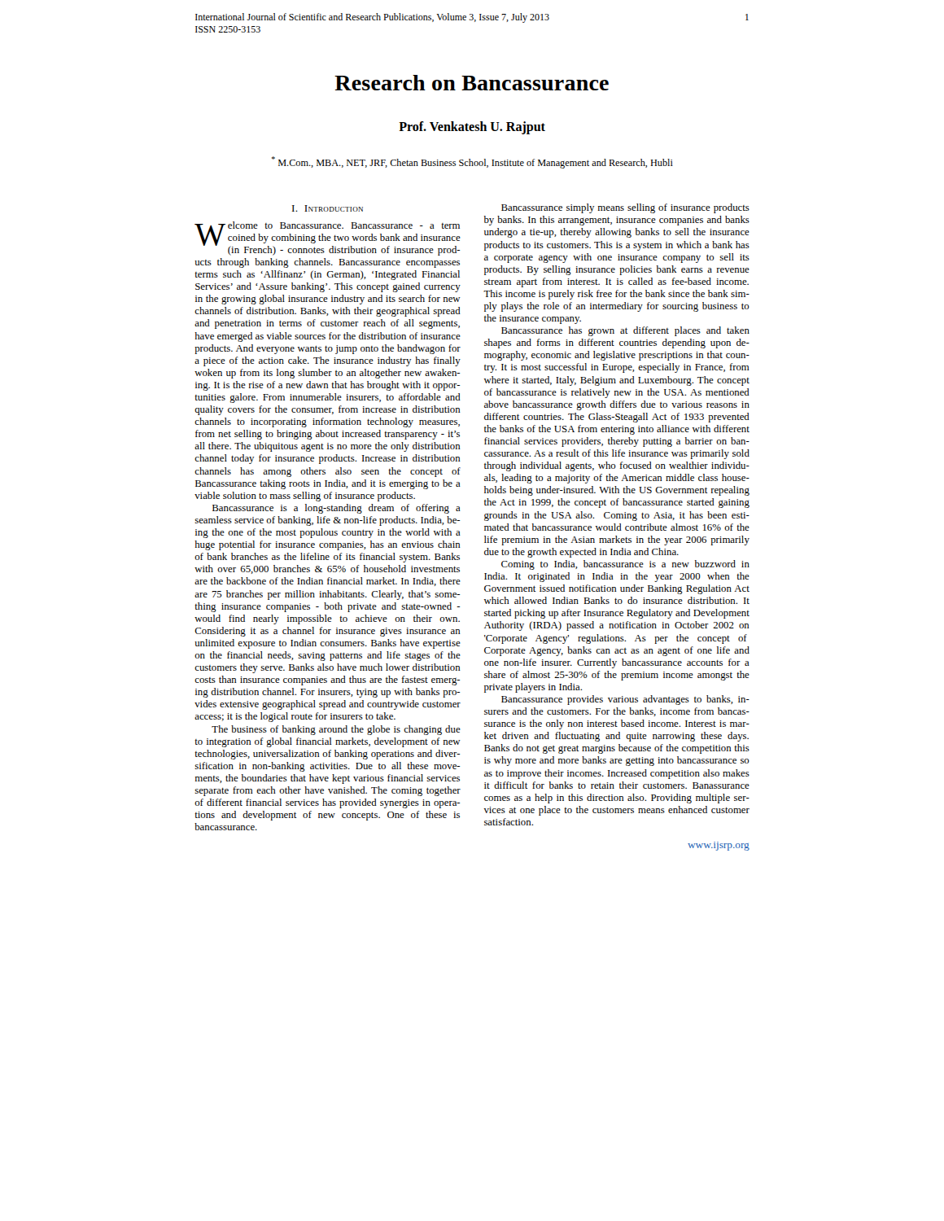International Journal of Scientific and Research Publications, Volume 3, Issue 7, July 2013
ISSN 2250-3153
1
Research on Bancassurance
Prof. Venkatesh U. Rajput
* M.Com., MBA., NET, JRF, Chetan Business School, Institute of Management and Research, Hubli
I. Introduction
Welcome to Bancassurance. Bancassurance - a term coined by combining the two words bank and insurance (in French) - connotes distribution of insurance products through banking channels. Bancassurance encompasses terms such as ‘Allfinanz’ (in German), ‘Integrated Financial Services’ and ‘Assure banking’. This concept gained currency in the growing global insurance industry and its search for new channels of distribution. Banks, with their geographical spread and penetration in terms of customer reach of all segments, have emerged as viable sources for the distribution of insurance products. And everyone wants to jump onto the bandwagon for a piece of the action cake. The insurance industry has finally woken up from its long slumber to an altogether new awakening. It is the rise of a new dawn that has brought with it opportunities galore. From innumerable insurers, to affordable and quality covers for the consumer, from increase in distribution channels to incorporating information technology measures, from net selling to bringing about increased transparency - it’s all there. The ubiquitous agent is no more the only distribution channel today for insurance products. Increase in distribution channels has among others also seen the concept of Bancassurance taking roots in India, and it is emerging to be a viable solution to mass selling of insurance products.
Bancassurance is a long-standing dream of offering a seamless service of banking, life & non-life products. India, being the one of the most populous country in the world with a huge potential for insurance companies, has an envious chain of bank branches as the lifeline of its financial system. Banks with over 65,000 branches & 65% of household investments are the backbone of the Indian financial market. In India, there are 75 branches per million inhabitants. Clearly, that’s something insurance companies - both private and state-owned - would find nearly impossible to achieve on their own. Considering it as a channel for insurance gives insurance an unlimited exposure to Indian consumers. Banks have expertise on the financial needs, saving patterns and life stages of the customers they serve. Banks also have much lower distribution costs than insurance companies and thus are the fastest emerging distribution channel. For insurers, tying up with banks provides extensive geographical spread and countrywide customer access; it is the logical route for insurers to take.
The business of banking around the globe is changing due to integration of global financial markets, development of new technologies, universalization of banking operations and diversification in non-banking activities. Due to all these movements, the boundaries that have kept various financial services separate from each other have vanished. The coming together of different financial services has provided synergies in operations and development of new concepts. One of these is bancassurance.
Bancassurance simply means selling of insurance products by banks. In this arrangement, insurance companies and banks undergo a tie-up, thereby allowing banks to sell the insurance products to its customers. This is a system in which a bank has a corporate agency with one insurance company to sell its products. By selling insurance policies bank earns a revenue stream apart from interest. It is called as fee-based income. This income is purely risk free for the bank since the bank simply plays the role of an intermediary for sourcing business to the insurance company.
Bancassurance has grown at different places and taken shapes and forms in different countries depending upon demography, economic and legislative prescriptions in that country. It is most successful in Europe, especially in France, from where it started, Italy, Belgium and Luxembourg. The concept of bancassurance is relatively new in the USA. As mentioned above bancassurance growth differs due to various reasons in different countries. The Glass-Steagall Act of 1933 prevented the banks of the USA from entering into alliance with different financial services providers, thereby putting a barrier on bancassurance. As a result of this life insurance was primarily sold through individual agents, who focused on wealthier individuals, leading to a majority of the American middle class households being under-insured. With the US Government repealing the Act in 1999, the concept of bancassurance started gaining grounds in the USA also. Coming to Asia, it has been estimated that bancassurance would contribute almost 16% of the life premium in the Asian markets in the year 2006 primarily due to the growth expected in India and China.
Coming to India, bancassurance is a new buzzword in India. It originated in India in the year 2000 when the Government issued notification under Banking Regulation Act which allowed Indian Banks to do insurance distribution. It started picking up after Insurance Regulatory and Development Authority (IRDA) passed a notification in October 2002 on 'Corporate Agency' regulations. As per the concept of Corporate Agency, banks can act as an agent of one life and one non-life insurer. Currently bancassurance accounts for a share of almost 25-30% of the premium income amongst the private players in India.
Bancassurance provides various advantages to banks, insurers and the customers. For the banks, income from bancassurance is the only non interest based income. Interest is market driven and fluctuating and quite narrowing these days. Banks do not get great margins because of the competition this is why more and more banks are getting into bancassurance so as to improve their incomes. Increased competition also makes it difficult for banks to retain their customers. Banassurance comes as a help in this direction also. Providing multiple services at one place to the customers means enhanced customer satisfaction.
www.ijsrp.org